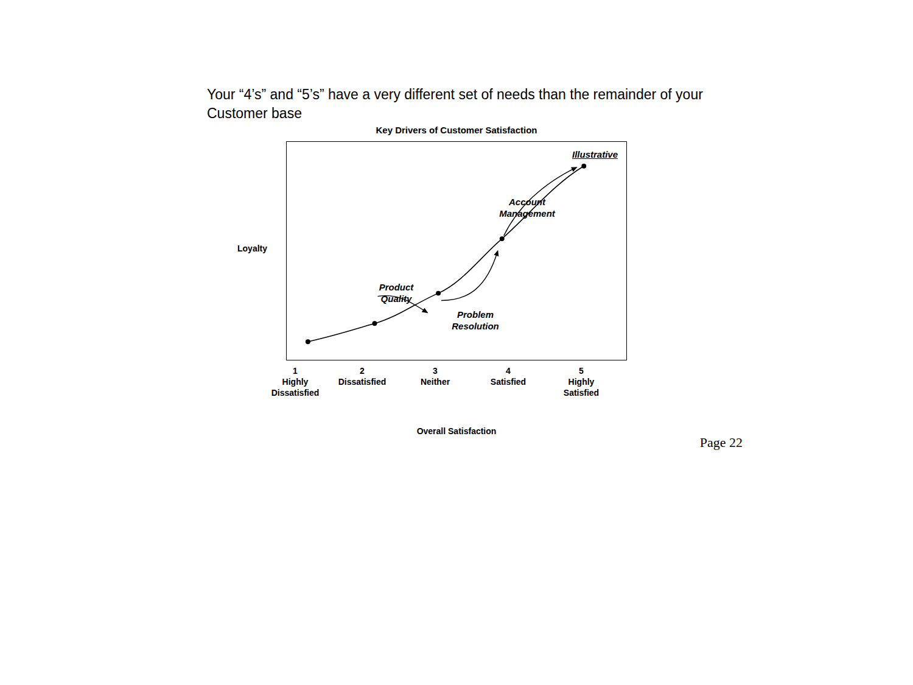Your “4’s” and “5’s” have a very different set of needs than the remainder of your Customer base
Key Drivers of Customer Satisfaction
Loyalty
Illustrative
Account
Management
Product
Quality
Problem
Resolution
1 Highly
Dissatisfied
2 Dissatisfied
3 Neither
4 Satisfied
5 Highly
Satisfied
Overall Satisfaction
Page 22